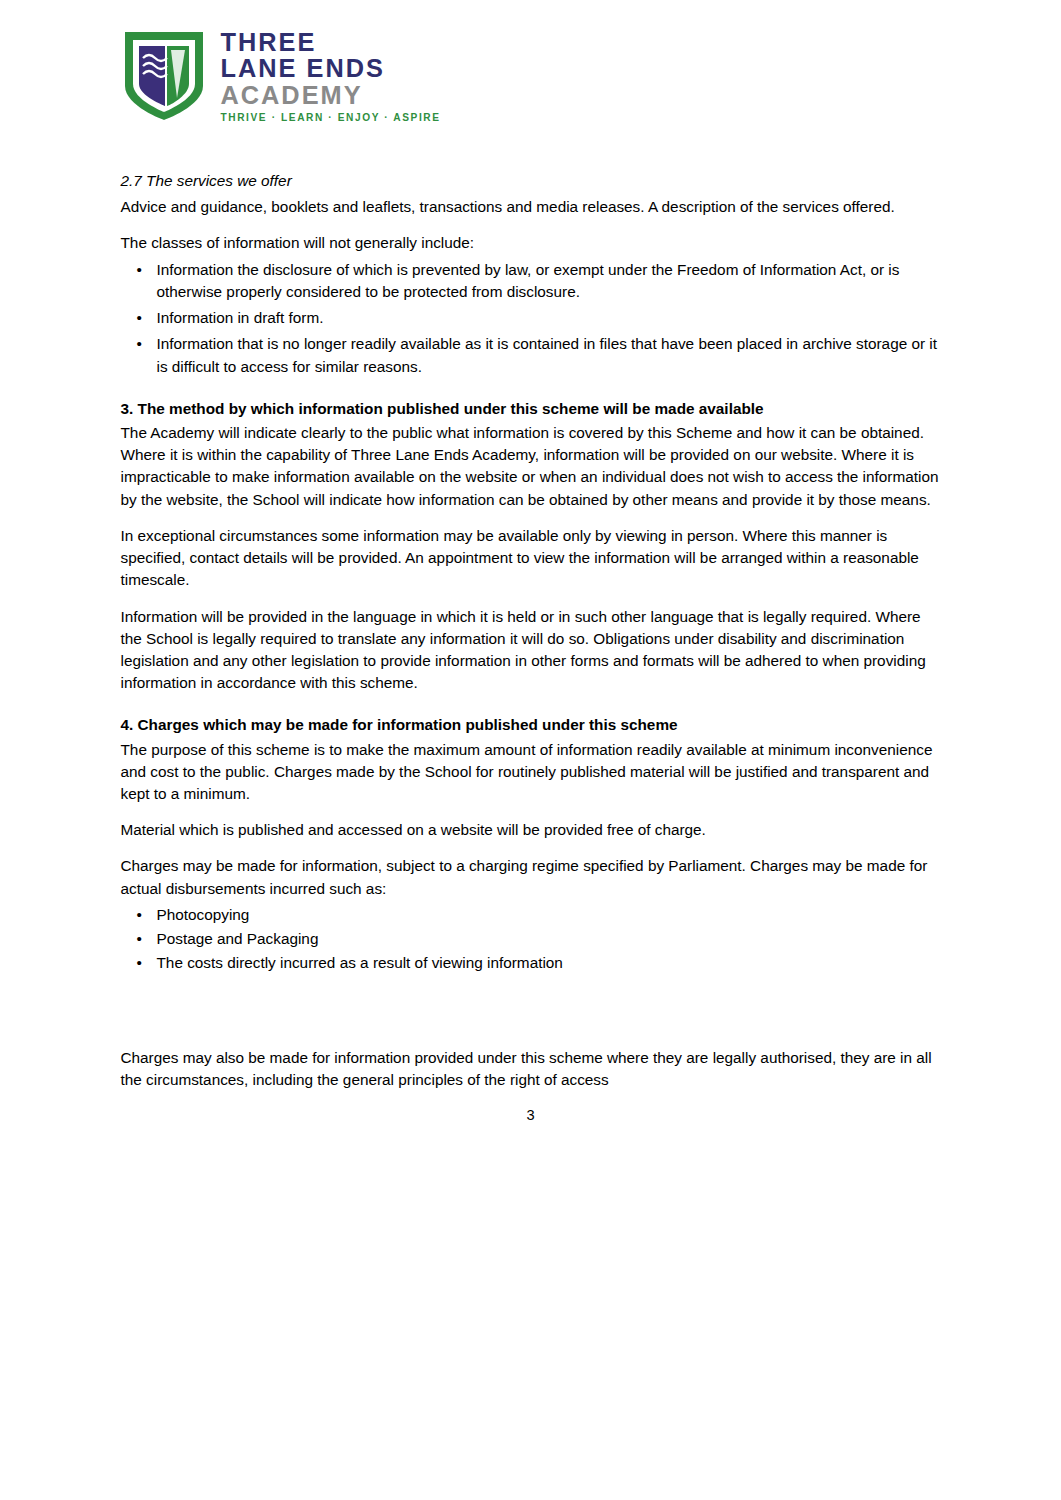THREE LANE ENDS ACADEMY THRIVE · LEARN · ENJOY · ASPIRE
2.7 The services we offer
Advice and guidance, booklets and leaflets, transactions and media releases. A description of the services offered.
The classes of information will not generally include:
Information the disclosure of which is prevented by law, or exempt under the Freedom of Information Act, or is otherwise properly considered to be protected from disclosure.
Information in draft form.
Information that is no longer readily available as it is contained in files that have been placed in archive storage or it is difficult to access for similar reasons.
3. The method by which information published under this scheme will be made available
The Academy will indicate clearly to the public what information is covered by this Scheme and how it can be obtained. Where it is within the capability of Three Lane Ends Academy, information will be provided on our website. Where it is impracticable to make information available on the website or when an individual does not wish to access the information by the website, the School will indicate how information can be obtained by other means and provide it by those means.
In exceptional circumstances some information may be available only by viewing in person. Where this manner is specified, contact details will be provided. An appointment to view the information will be arranged within a reasonable timescale.
Information will be provided in the language in which it is held or in such other language that is legally required. Where the School is legally required to translate any information it will do so. Obligations under disability and discrimination legislation and any other legislation to provide information in other forms and formats will be adhered to when providing information in accordance with this scheme.
4. Charges which may be made for information published under this scheme
The purpose of this scheme is to make the maximum amount of information readily available at minimum inconvenience and cost to the public. Charges made by the School for routinely published material will be justified and transparent and kept to a minimum.
Material which is published and accessed on a website will be provided free of charge.
Charges may be made for information, subject to a charging regime specified by Parliament. Charges may be made for actual disbursements incurred such as:
Photocopying
Postage and Packaging
The costs directly incurred as a result of viewing information
Charges may also be made for information provided under this scheme where they are legally authorised, they are in all the circumstances, including the general principles of the right of access
3